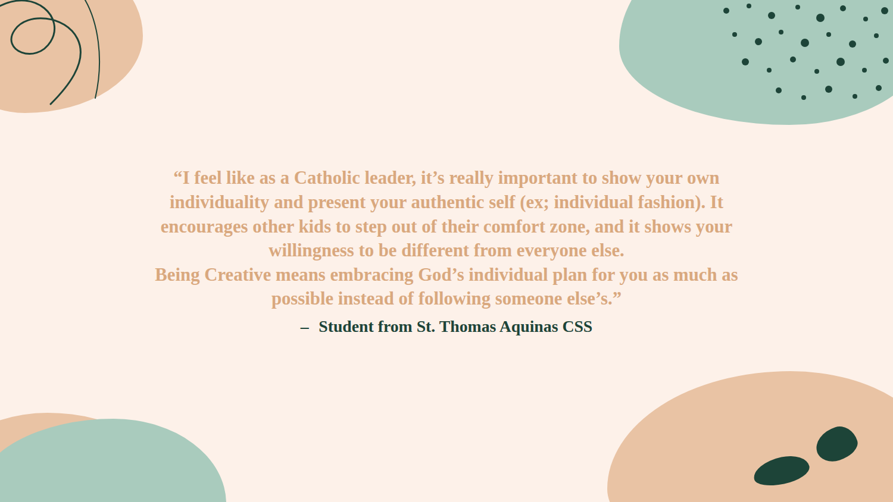“I feel like as a Catholic leader, it’s really important to show your own individuality and present your authentic self (ex; individual fashion). It encourages other kids to step out of their comfort zone, and it shows your willingness to be different from everyone else.
Being Creative means embracing God’s individual plan for you as much as possible instead of following someone else’s.”
–Student from St. Thomas Aquinas CSS